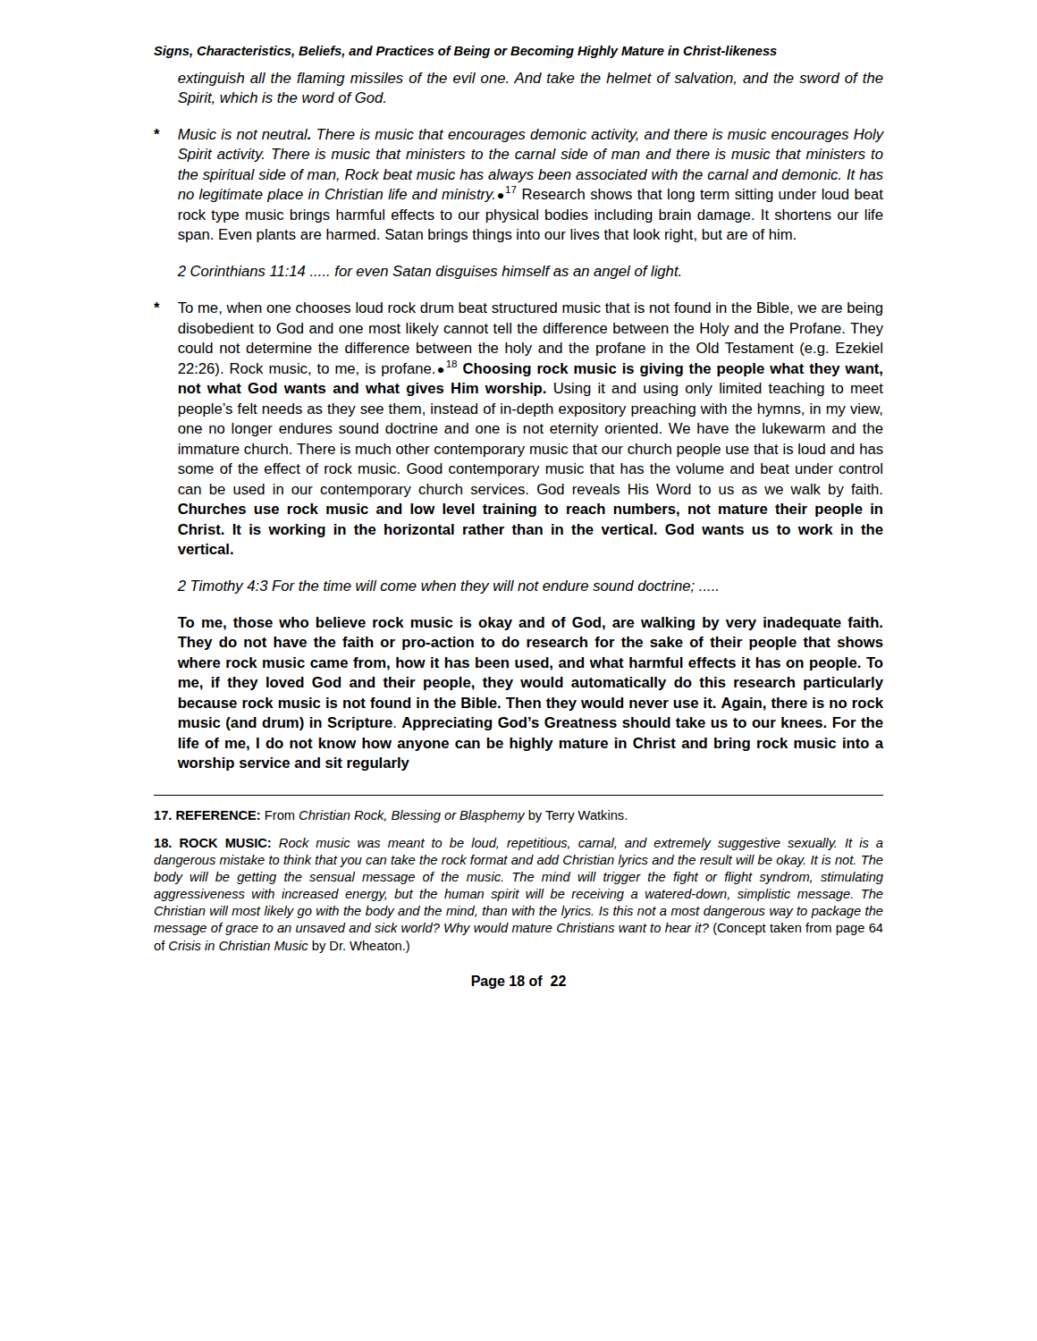Signs, Characteristics, Beliefs, and Practices of Being or Becoming Highly Mature in Christ-likeness
extinguish all the flaming missiles of the evil one. And take the helmet of salvation, and the sword of the Spirit, which is the word of God.
* Music is not neutral. There is music that encourages demonic activity, and there is music encourages Holy Spirit activity. There is music that ministers to the carnal side of man and there is music that ministers to the spiritual side of man, Rock beat music has always been associated with the carnal and demonic. It has no legitimate place in Christian life and ministry.●17 Research shows that long term sitting under loud beat rock type music brings harmful effects to our physical bodies including brain damage. It shortens our life span. Even plants are harmed. Satan brings things into our lives that look right, but are of him.
2 Corinthians 11:14 ..... for even Satan disguises himself as an angel of light.
* To me, when one chooses loud rock drum beat structured music that is not found in the Bible, we are being disobedient to God and one most likely cannot tell the difference between the Holy and the Profane. They could not determine the difference between the holy and the profane in the Old Testament (e.g. Ezekiel 22:26). Rock music, to me, is profane.●18 Choosing rock music is giving the people what they want, not what God wants and what gives Him worship. Using it and using only limited teaching to meet people’s felt needs as they see them, instead of in-depth expository preaching with the hymns, in my view, one no longer endures sound doctrine and one is not eternity oriented. We have the lukewarm and the immature church. There is much other contemporary music that our church people use that is loud and has some of the effect of rock music. Good contemporary music that has the volume and beat under control can be used in our contemporary church services. God reveals His Word to us as we walk by faith. Churches use rock music and low level training to reach numbers, not mature their people in Christ. It is working in the horizontal rather than in the vertical. God wants us to work in the vertical.
2 Timothy 4:3 For the time will come when they will not endure sound doctrine; .....
To me, those who believe rock music is okay and of God, are walking by very inadequate faith. They do not have the faith or pro-action to do research for the sake of their people that shows where rock music came from, how it has been used, and what harmful effects it has on people. To me, if they loved God and their people, they would automatically do this research particularly because rock music is not found in the Bible. Then they would never use it. Again, there is no rock music (and drum) in Scripture. Appreciating God’s Greatness should take us to our knees. For the life of me, I do not know how anyone can be highly mature in Christ and bring rock music into a worship service and sit regularly
17. REFERENCE: From Christian Rock, Blessing or Blasphemy by Terry Watkins.
18. ROCK MUSIC: Rock music was meant to be loud, repetitious, carnal, and extremely suggestive sexually. It is a dangerous mistake to think that you can take the rock format and add Christian lyrics and the result will be okay. It is not. The body will be getting the sensual message of the music. The mind will trigger the fight or flight syndrom, stimulating aggressiveness with increased energy, but the human spirit will be receiving a watered-down, simplistic message. The Christian will most likely go with the body and the mind, than with the lyrics. Is this not a most dangerous way to package the message of grace to an unsaved and sick world? Why would mature Christians want to hear it? (Concept taken from page 64 of Crisis in Christian Music by Dr. Wheaton.)
Page 18 of 22